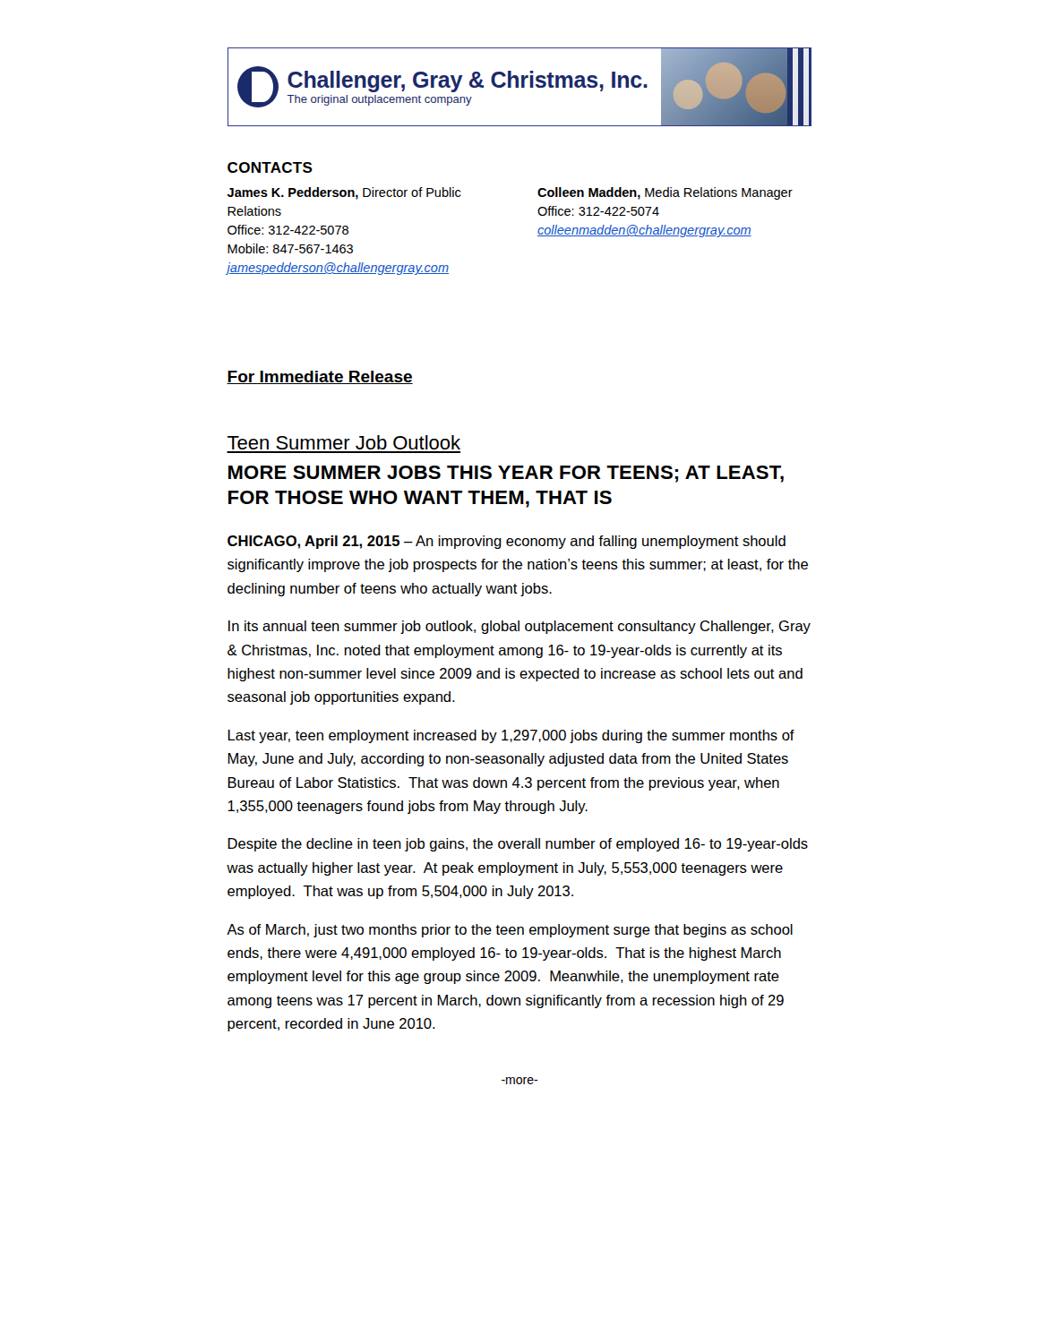Challenger, Gray & Christmas, Inc.
The original outplacement company
CONTACTS
James K. Pedderson, Director of Public Relations
Office: 312-422-5078
Mobile: 847-567-1463
jamespedderson@challengergray.com
Colleen Madden, Media Relations Manager
Office: 312-422-5074
colleenmadden@challengergray.com
For Immediate Release
Teen Summer Job Outlook
More Summer Jobs This Year for Teens; At Least, for Those Who Want Them, That Is
CHICAGO, April 21, 2015 – An improving economy and falling unemployment should significantly improve the job prospects for the nation’s teens this summer; at least, for the declining number of teens who actually want jobs.
In its annual teen summer job outlook, global outplacement consultancy Challenger, Gray & Christmas, Inc. noted that employment among 16- to 19-year-olds is currently at its highest non-summer level since 2009 and is expected to increase as school lets out and seasonal job opportunities expand.
Last year, teen employment increased by 1,297,000 jobs during the summer months of May, June and July, according to non-seasonally adjusted data from the United States Bureau of Labor Statistics. That was down 4.3 percent from the previous year, when 1,355,000 teenagers found jobs from May through July.
Despite the decline in teen job gains, the overall number of employed 16- to 19-year-olds was actually higher last year. At peak employment in July, 5,553,000 teenagers were employed. That was up from 5,504,000 in July 2013.
As of March, just two months prior to the teen employment surge that begins as school ends, there were 4,491,000 employed 16- to 19-year-olds. That is the highest March employment level for this age group since 2009. Meanwhile, the unemployment rate among teens was 17 percent in March, down significantly from a recession high of 29 percent, recorded in June 2010.
-more-